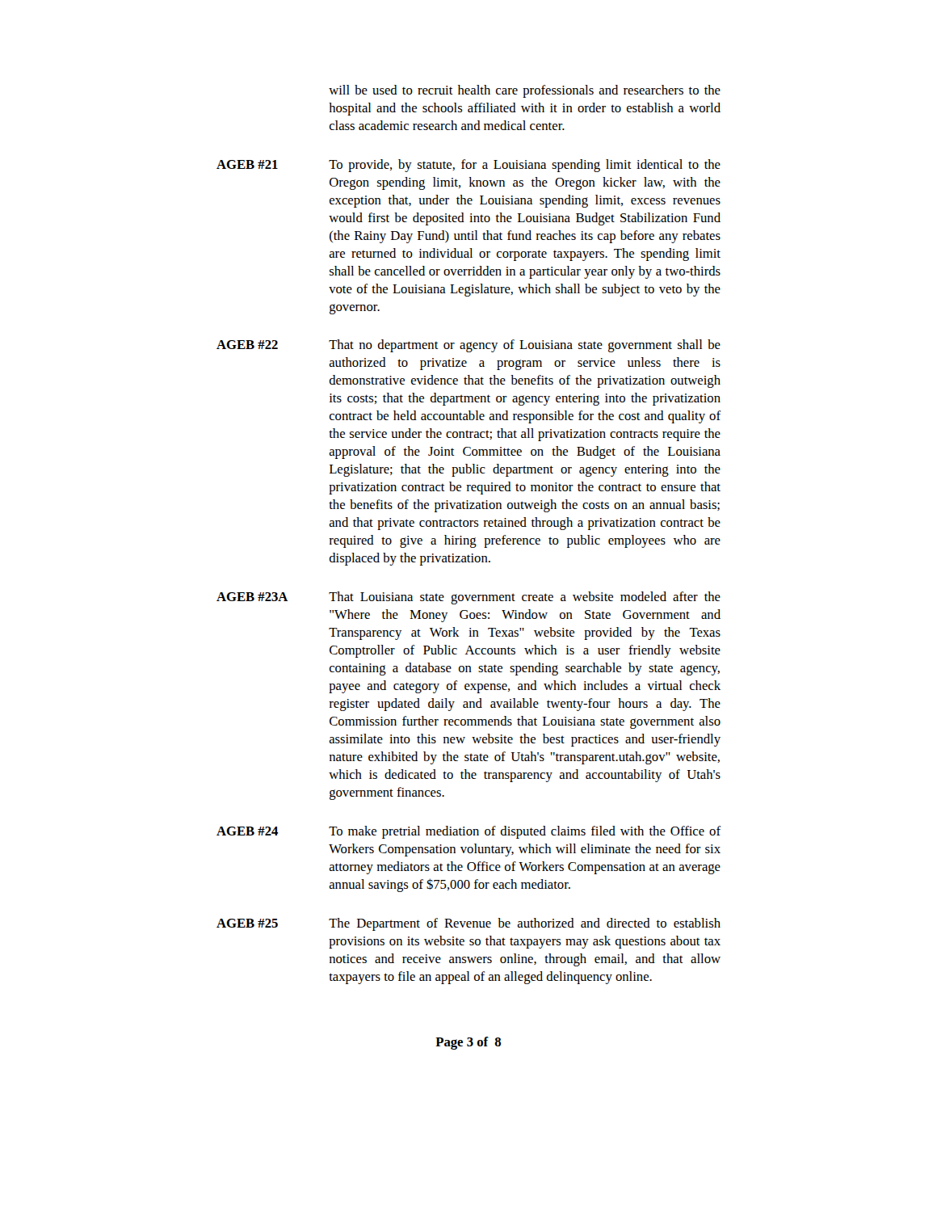will be used to recruit health care professionals and researchers to the hospital and the schools affiliated with it in order to establish a world class academic research and medical center.
AGEB #21
To provide, by statute, for a Louisiana spending limit identical to the Oregon spending limit, known as the Oregon kicker law, with the exception that, under the Louisiana spending limit, excess revenues would first be deposited into the Louisiana Budget Stabilization Fund (the Rainy Day Fund) until that fund reaches its cap before any rebates are returned to individual or corporate taxpayers. The spending limit shall be cancelled or overridden in a particular year only by a two-thirds vote of the Louisiana Legislature, which shall be subject to veto by the governor.
AGEB #22
That no department or agency of Louisiana state government shall be authorized to privatize a program or service unless there is demonstrative evidence that the benefits of the privatization outweigh its costs; that the department or agency entering into the privatization contract be held accountable and responsible for the cost and quality of the service under the contract; that all privatization contracts require the approval of the Joint Committee on the Budget of the Louisiana Legislature; that the public department or agency entering into the privatization contract be required to monitor the contract to ensure that the benefits of the privatization outweigh the costs on an annual basis; and that private contractors retained through a privatization contract be required to give a hiring preference to public employees who are displaced by the privatization.
AGEB #23A
That Louisiana state government create a website modeled after the "Where the Money Goes: Window on State Government and Transparency at Work in Texas" website provided by the Texas Comptroller of Public Accounts which is a user friendly website containing a database on state spending searchable by state agency, payee and category of expense, and which includes a virtual check register updated daily and available twenty-four hours a day. The Commission further recommends that Louisiana state government also assimilate into this new website the best practices and user-friendly nature exhibited by the state of Utah's "transparent.utah.gov" website, which is dedicated to the transparency and accountability of Utah's government finances.
AGEB #24
To make pretrial mediation of disputed claims filed with the Office of Workers Compensation voluntary, which will eliminate the need for six attorney mediators at the Office of Workers Compensation at an average annual savings of $75,000 for each mediator.
AGEB #25
The Department of Revenue be authorized and directed to establish provisions on its website so that taxpayers may ask questions about tax notices and receive answers online, through email, and that allow taxpayers to file an appeal of an alleged delinquency online.
Page 3 of 8